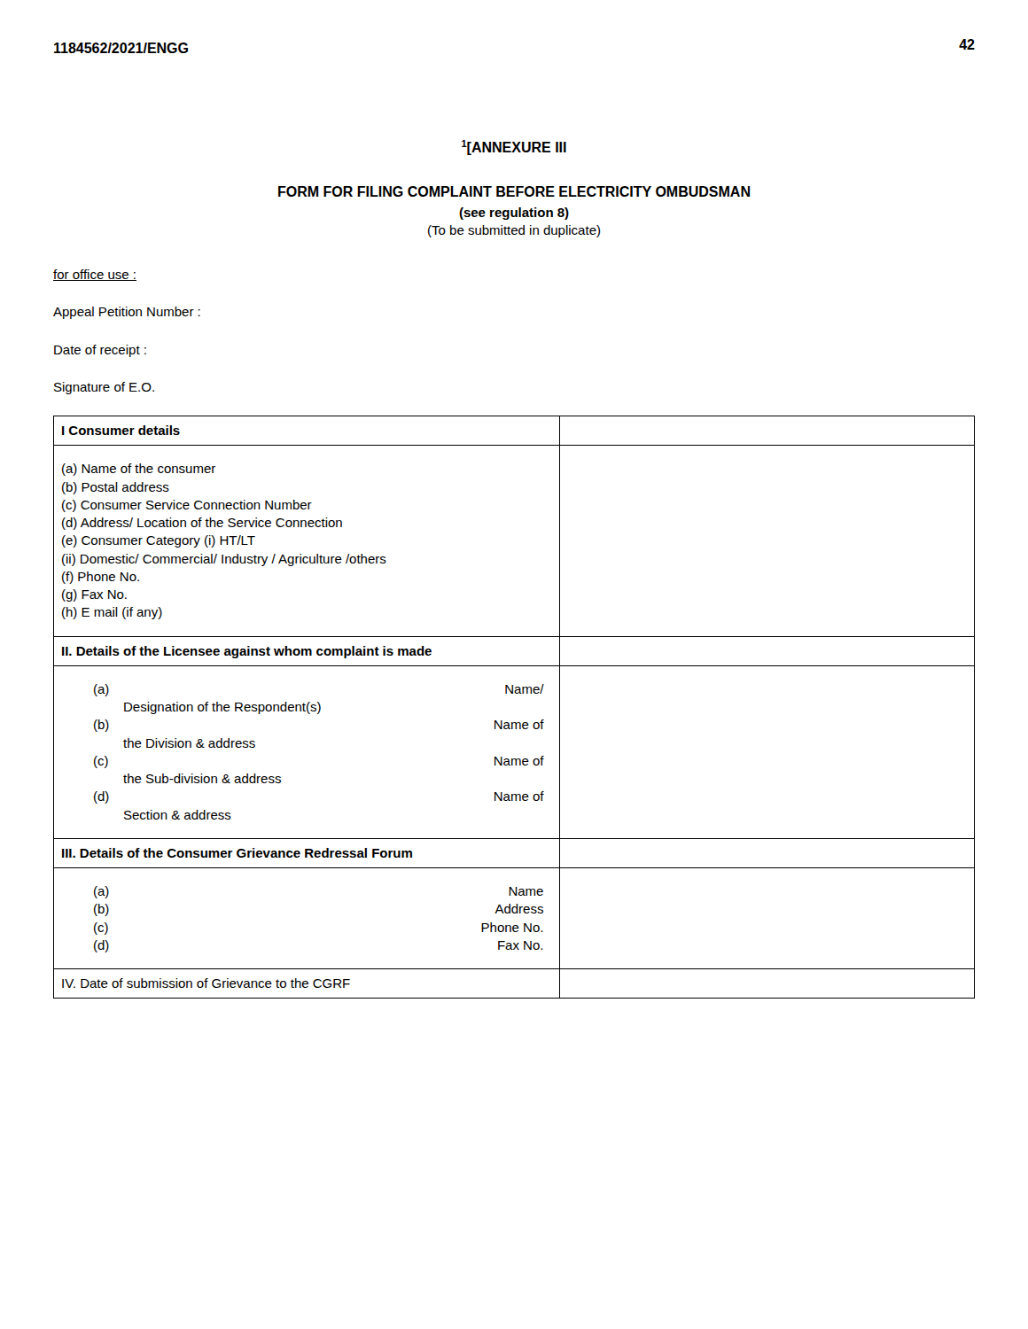42
1184562/2021/ENGG
1[ANNEXURE III
FORM FOR FILING COMPLAINT BEFORE ELECTRICITY OMBUDSMAN
(see regulation 8)
(To be submitted in duplicate)
for office use :
Appeal Petition Number :
Date of receipt :
Signature of E.O.
| I Consumer details | |
| (a) Name of the consumer (b) Postal address (c) Consumer Service Connection Number (d) Address/ Location of the Service Connection (e) Consumer Category (i) HT/LT (ii) Domestic/ Commercial/ Industry / Agriculture /others (f) Phone No. (g) Fax No. (h) E mail (if any) | |
| II. Details of the Licensee against whom complaint is made | |
| (a) Name/ Designation of the Respondent(s) (b) Name of the Division & address (c) Name of the Sub-division & address (d) Name of Section & address | |
| III. Details of the Consumer Grievance Redressal Forum | |
| (a) Name (b) Address (c) Phone No. (d) Fax No. | |
| IV. Date of submission of Grievance to the CGRF | |